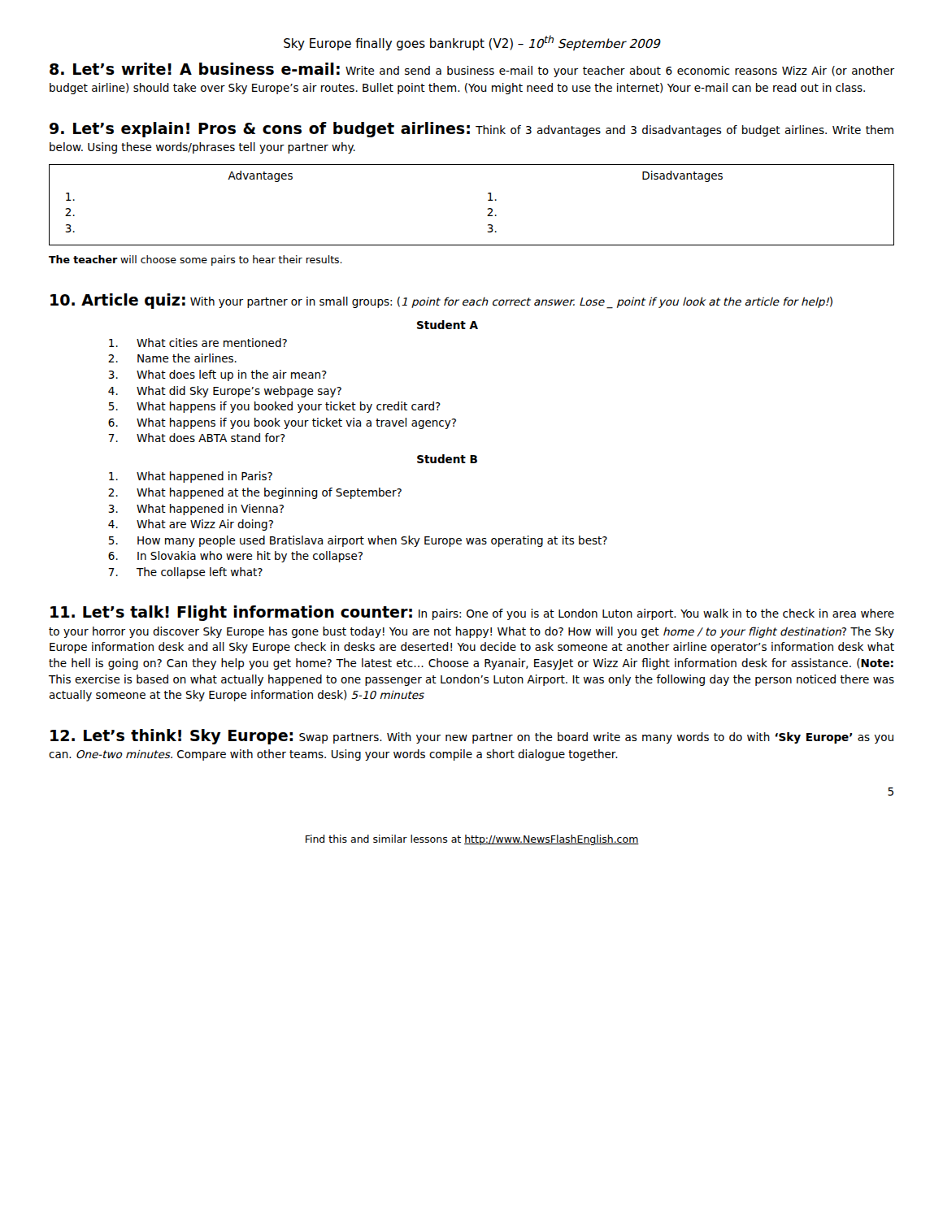Sky Europe finally goes bankrupt (V2) – 10th September 2009
8. Let’s write! A business e-mail:
Write and send a business e-mail to your teacher about 6 economic reasons Wizz Air (or another budget airline) should take over Sky Europe’s air routes. Bullet point them. (You might need to use the internet) Your e-mail can be read out in class.
9. Let’s explain! Pros & cons of budget airlines:
Think of 3 advantages and 3 disadvantages of budget airlines. Write them below. Using these words/phrases tell your partner why.
| Advantages | Disadvantages |
The teacher will choose some pairs to hear their results.
10. Article quiz:
With your partner or in small groups: (1 point for each correct answer. Lose _ point if you look at the article for help!)
Student A
What cities are mentioned?
Name the airlines.
What does left up in the air mean?
What did Sky Europe’s webpage say?
What happens if you booked your ticket by credit card?
What happens if you book your ticket via a travel agency?
What does ABTA stand for?
Student B
What happened in Paris?
What happened at the beginning of September?
What happened in Vienna?
What are Wizz Air doing?
How many people used Bratislava airport when Sky Europe was operating at its best?
In Slovakia who were hit by the collapse?
The collapse left what?
11. Let’s talk! Flight information counter:
In pairs: One of you is at London Luton airport. You walk in to the check in area where to your horror you discover Sky Europe has gone bust today! You are not happy! What to do? How will you get home / to your flight destination? The Sky Europe information desk and all Sky Europe check in desks are deserted! You decide to ask someone at another airline operator’s information desk what the hell is going on? Can they help you get home? The latest etc… Choose a Ryanair, EasyJet or Wizz Air flight information desk for assistance. (Note: This exercise is based on what actually happened to one passenger at London’s Luton Airport. It was only the following day the person noticed there was actually someone at the Sky Europe information desk) 5-10 minutes
12. Let’s think! Sky Europe:
Swap partners. With your new partner on the board write as many words to do with ‘Sky Europe’ as you can. One-two minutes. Compare with other teams. Using your words compile a short dialogue together.
5
Find this and similar lessons at http://www.NewsFlashEnglish.com